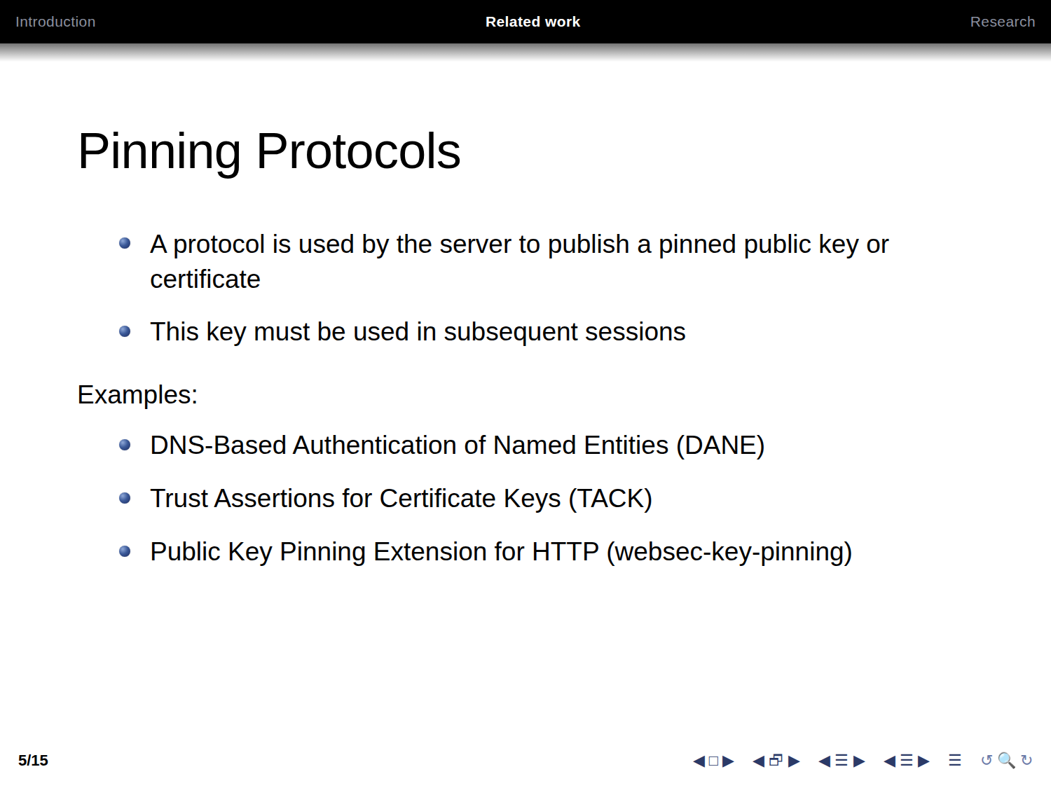Introduction
Related work
Research
Pinning Protocols
A protocol is used by the server to publish a pinned public key or certificate
This key must be used in subsequent sessions
Examples:
DNS-Based Authentication of Named Entities (DANE)
Trust Assertions for Certificate Keys (TACK)
Public Key Pinning Extension for HTTP (websec-key-pinning)
5/15
◀ □ ▶ ◀ 🗗 ▶ ◀ ☰ ▶ ◀ ☰ ▶ ☰ ↺ 🔍 ↻